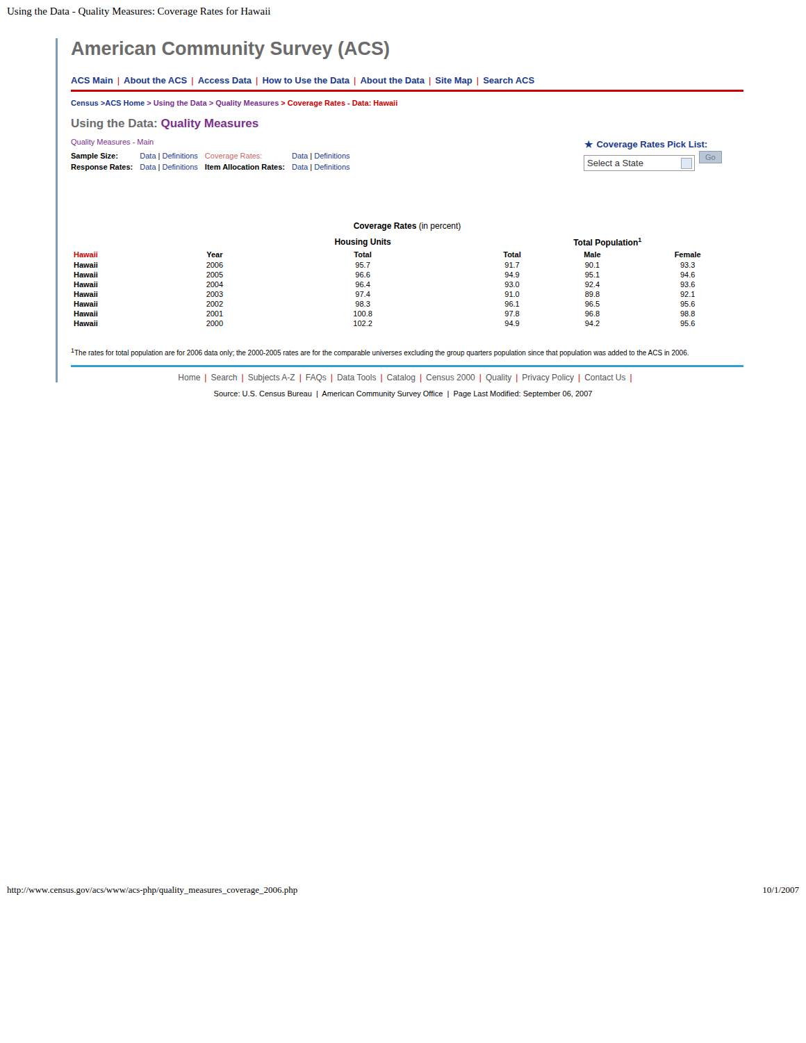Using the Data - Quality Measures: Coverage Rates for Hawaii
American Community Survey (ACS)
ACS Main|About the ACS|Access Data|How to Use the Data|About the Data|Site Map|Search ACS
Census >ACS Home > Using the Data > Quality Measures > Coverage Rates - Data: Hawaii
Using the Data: Quality Measures
Quality Measures - Main
| Sample Size: | Data / Definitions | Coverage Rates: | Data / Definitions |
| Response Rates: | Data / Definitions | Item Allocation Rates: | Data / Definitions |
★ Coverage Rates Pick List:
Select a State Go
Coverage Rates (in percent)
| | | Housing Units | Total Population 1 |
| --- | --- | --- | --- |
| Hawaii | Year | Total | Total | Male | Female |
| Hawaii | 2006 | 95.7 | 91.7 | 90.1 | 93.3 |
| Hawaii | 2005 | 96.6 | 94.9 | 95.1 | 94.6 |
| Hawaii | 2004 | 96.4 | 93.0 | 92.4 | 93.6 |
| Hawaii | 2003 | 97.4 | 91.0 | 89.8 | 92.1 |
| Hawaii | 2002 | 98.3 | 96.1 | 96.5 | 95.6 |
| Hawaii | 2001 | 100.8 | 97.8 | 96.8 | 98.8 |
| Hawaii | 2000 | 102.2 | 94.9 | 94.2 | 95.6 |
1The rates for total population are for 2006 data only; the 2000-2005 rates are for the comparable universes excluding the group quarters population since that population was added to the ACS in 2006.
Home|Search|Subjects A-Z|FAQs|Data Tools|Catalog|Census 2000|Quality|Privacy Policy|Contact Us|
Source: U.S. Census Bureau | American Community Survey Office | Page Last Modified: September 06, 2007
http://www.census.gov/acs/www/acs-php/quality_measures_coverage_2006.php 10/1/2007